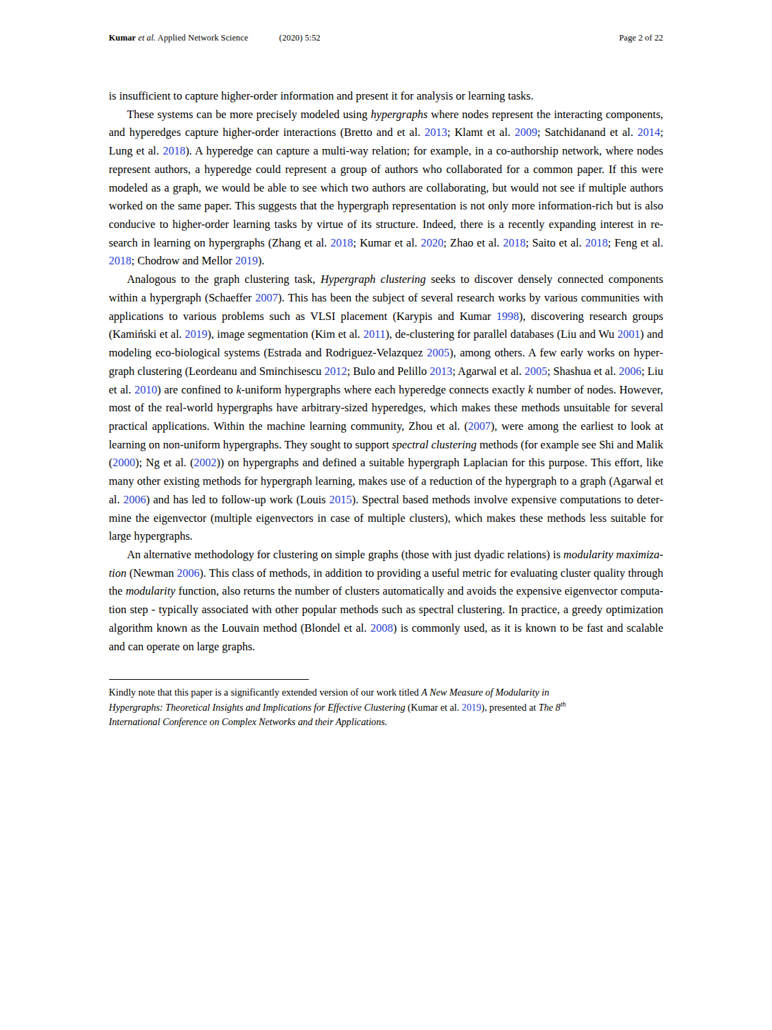Kumar et al. Applied Network Science (2020) 5:52
Page 2 of 22
is insufficient to capture higher-order information and present it for analysis or learning tasks.
These systems can be more precisely modeled using hypergraphs where nodes represent the interacting components, and hyperedges capture higher-order interactions (Bretto and et al. 2013; Klamt et al. 2009; Satchidanand et al. 2014; Lung et al. 2018). A hyperedge can capture a multi-way relation; for example, in a co-authorship network, where nodes represent authors, a hyperedge could represent a group of authors who collaborated for a common paper. If this were modeled as a graph, we would be able to see which two authors are collaborating, but would not see if multiple authors worked on the same paper. This suggests that the hypergraph representation is not only more information-rich but is also conducive to higher-order learning tasks by virtue of its structure. Indeed, there is a recently expanding interest in research in learning on hypergraphs (Zhang et al. 2018; Kumar et al. 2020; Zhao et al. 2018; Saito et al. 2018; Feng et al. 2018; Chodrow and Mellor 2019).
Analogous to the graph clustering task, Hypergraph clustering seeks to discover densely connected components within a hypergraph (Schaeffer 2007). This has been the subject of several research works by various communities with applications to various problems such as VLSI placement (Karypis and Kumar 1998), discovering research groups (Kamiński et al. 2019), image segmentation (Kim et al. 2011), de-clustering for parallel databases (Liu and Wu 2001) and modeling eco-biological systems (Estrada and Rodriguez-Velazquez 2005), among others. A few early works on hypergraph clustering (Leordeanu and Sminchisescu 2012; Bulo and Pelillo 2013; Agarwal et al. 2005; Shashua et al. 2006; Liu et al. 2010) are confined to k-uniform hypergraphs where each hyperedge connects exactly k number of nodes. However, most of the real-world hypergraphs have arbitrary-sized hyperedges, which makes these methods unsuitable for several practical applications. Within the machine learning community, Zhou et al. (2007), were among the earliest to look at learning on non-uniform hypergraphs. They sought to support spectral clustering methods (for example see Shi and Malik (2000); Ng et al. (2002)) on hypergraphs and defined a suitable hypergraph Laplacian for this purpose. This effort, like many other existing methods for hypergraph learning, makes use of a reduction of the hypergraph to a graph (Agarwal et al. 2006) and has led to follow-up work (Louis 2015). Spectral based methods involve expensive computations to determine the eigenvector (multiple eigenvectors in case of multiple clusters), which makes these methods less suitable for large hypergraphs.
An alternative methodology for clustering on simple graphs (those with just dyadic relations) is modularity maximization (Newman 2006). This class of methods, in addition to providing a useful metric for evaluating cluster quality through the modularity function, also returns the number of clusters automatically and avoids the expensive eigenvector computation step - typically associated with other popular methods such as spectral clustering. In practice, a greedy optimization algorithm known as the Louvain method (Blondel et al. 2008) is commonly used, as it is known to be fast and scalable and can operate on large graphs.
Kindly note that this paper is a significantly extended version of our work titled A New Measure of Modularity in Hypergraphs: Theoretical Insights and Implications for Effective Clustering (Kumar et al. 2019), presented at The 8th International Conference on Complex Networks and their Applications.